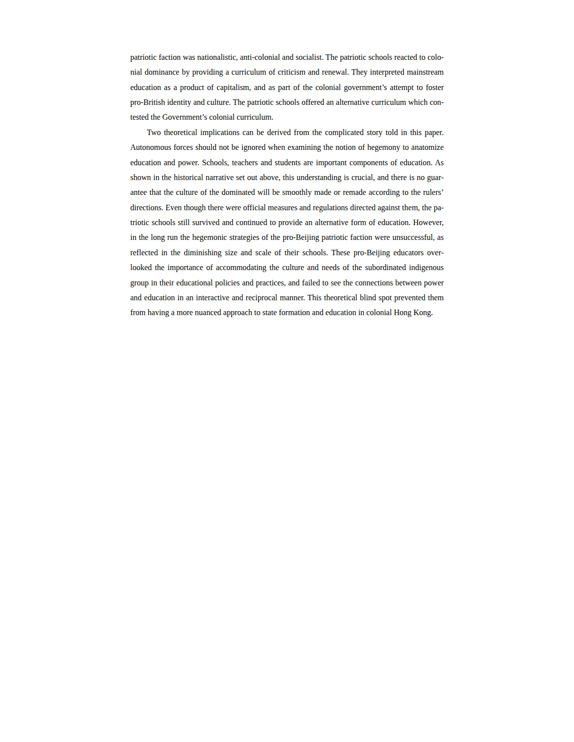patriotic faction was nationalistic, anti-colonial and socialist. The patriotic schools reacted to colonial dominance by providing a curriculum of criticism and renewal. They interpreted mainstream education as a product of capitalism, and as part of the colonial government’s attempt to foster pro-British identity and culture. The patriotic schools offered an alternative curriculum which contested the Government’s colonial curriculum.
Two theoretical implications can be derived from the complicated story told in this paper. Autonomous forces should not be ignored when examining the notion of hegemony to anatomize education and power. Schools, teachers and students are important components of education. As shown in the historical narrative set out above, this understanding is crucial, and there is no guarantee that the culture of the dominated will be smoothly made or remade according to the rulers’ directions. Even though there were official measures and regulations directed against them, the patriotic schools still survived and continued to provide an alternative form of education. However, in the long run the hegemonic strategies of the pro-Beijing patriotic faction were unsuccessful, as reflected in the diminishing size and scale of their schools. These pro-Beijing educators overlooked the importance of accommodating the culture and needs of the subordinated indigenous group in their educational policies and practices, and failed to see the connections between power and education in an interactive and reciprocal manner. This theoretical blind spot prevented them from having a more nuanced approach to state formation and education in colonial Hong Kong.